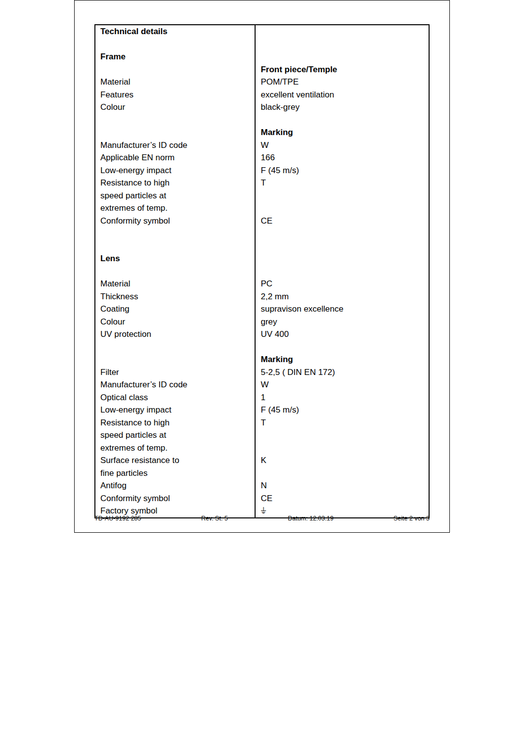| Technical details | |
| Frame | |
| | Front piece/Temple |
| Material | POM/TPE |
| Features | excellent ventilation |
| Colour | black-grey |
| | Marking |
| Manufacturer’s ID code | W |
| Applicable EN norm | 166 |
| Low-energy impact | F (45 m/s) |
| Resistance to high speed particles at extremes of temp. | T |
| Conformity symbol | CE |
| Lens | |
| Material | PC |
| Thickness | 2,2 mm |
| Coating | supravison excellence |
| Colour | grey |
| UV protection | UV 400 |
| | Marking |
| Filter | 5-2,5 ( DIN EN 172) |
| Manufacturer’s ID code | W |
| Optical class | 1 |
| Low-energy impact | F (45 m/s) |
| Resistance to high speed particles at extremes of temp. | T |
| Surface resistance to fine particles | K |
| Antifog | N |
| Conformity symbol | CE |
| Factory symbol | ⏚ |
TD-AU-9192 285 Rev. St. 5 Datum: 12.03.19 Seite 2 von 3